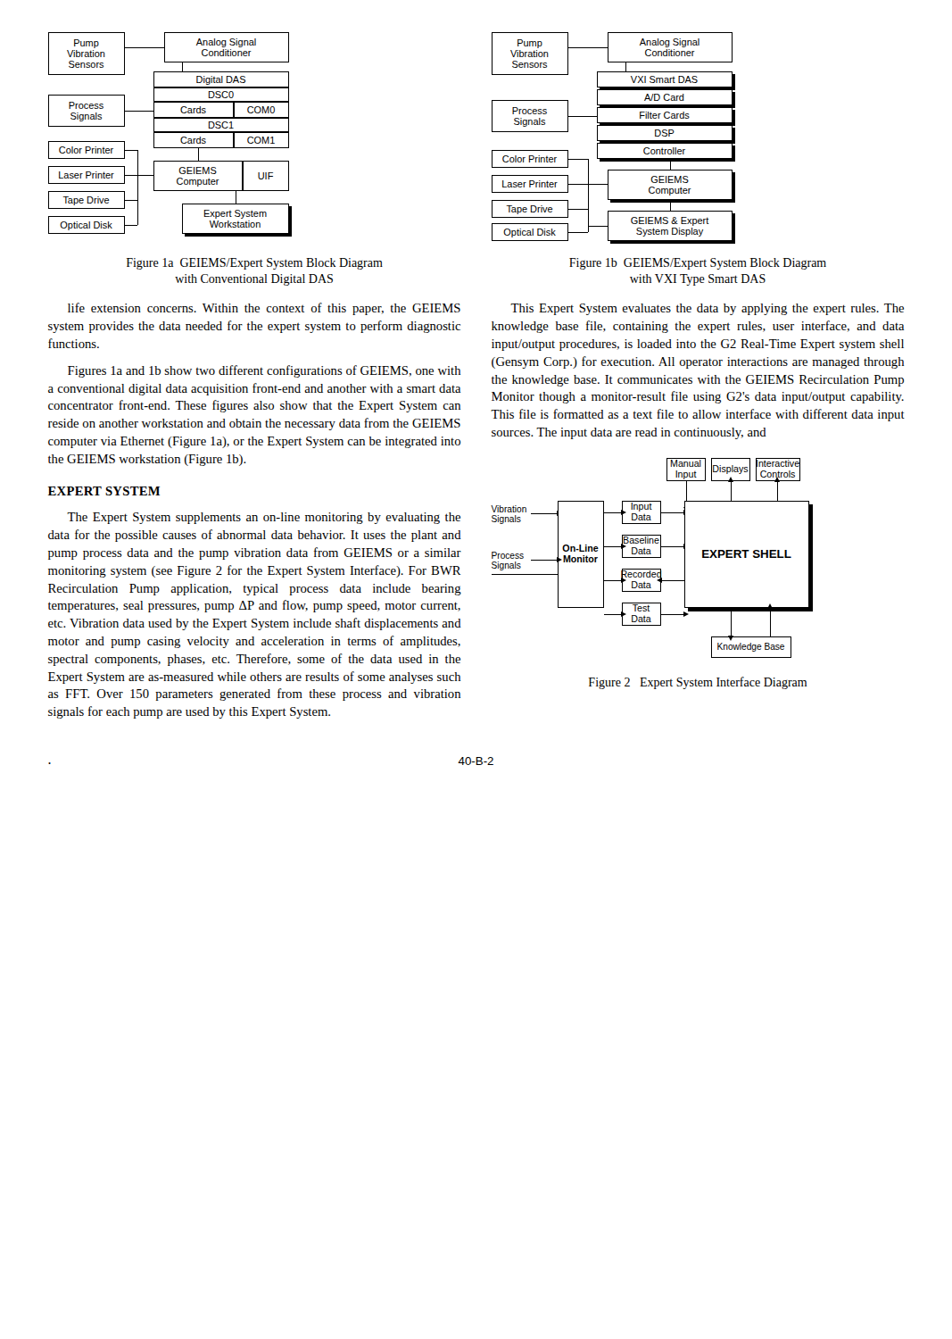Pump
Vibration
Sensors
Analog Signal
Conditioner
Digital DAS
DSC0
Cards
COM0
DSC1
Cards
COM1
Process
Signals
GEIEMS
Computer
UIF
Expert System
Workstation
Color Printer
Laser Printer
Tape Drive
Optical Disk
Figure 1a GEIEMS/Expert System Block Diagram
with Conventional Digital DAS
life extension concerns. Within the context of this paper, the GEIEMS system provides the data needed for the expert system to perform diagnostic functions.
Figures 1a and 1b show two different configurations of GEIEMS, one with a conventional digital data acquisition front-end and another with a smart data concentrator front-end. These figures also show that the Expert System can reside on another workstation and obtain the necessary data from the GEIEMS computer via Ethernet (Figure 1a), or the Expert System can be integrated into the GEIEMS workstation (Figure 1b).
EXPERT SYSTEM
The Expert System supplements an on-line monitoring by evaluating the data for the possible causes of abnormal data behavior. It uses the plant and pump process data and the pump vibration data from GEIEMS or a similar monitoring system (see Figure 2 for the Expert System Interface). For BWR Recirculation Pump application, typical process data include bearing temperatures, seal pressures, pump ΔP and flow, pump speed, motor current, etc. Vibration data used by the Expert System include shaft displacements and motor and pump casing velocity and acceleration in terms of amplitudes, spectral components, phases, etc. Therefore, some of the data used in the Expert System are as-measured while others are results of some analyses such as FFT. Over 150 parameters generated from these process and vibration signals for each pump are used by this Expert System.
.
Pump
Vibration
Sensors
Analog Signal
Conditioner
VXI Smart DAS
A/D Card
Filter Cards
DSP
Controller
Process
Signals
GEIEMS
Computer
GEIEMS & Expert
System Display
Color Printer
Laser Printer
Tape Drive
Optical Disk
Figure 1b GEIEMS/Expert System Block Diagram
with VXI Type Smart DAS
This Expert System evaluates the data by applying the expert rules. The knowledge base file, containing the expert rules, user interface, and data input/output procedures, is loaded into the G2 Real-Time Expert system shell (Gensym Corp.) for execution. All operator interactions are managed through the knowledge base. It communicates with the GEIEMS Recirculation Pump Monitor though a monitor-result file using G2's data input/output capability. This file is formatted as a text file to allow interface with different data input sources. The input data are read in continuously, and
Manual
Input
Displays
Interactive
Controls
Vibration
Signals
On-Line
Monitor
Process
Signals
Input
Data
Baseline
Data
Recorded
Data
Test
Data
EXPERT SHELL
Knowledge Base
Figure 2 Expert System Interface Diagram
40-B-2